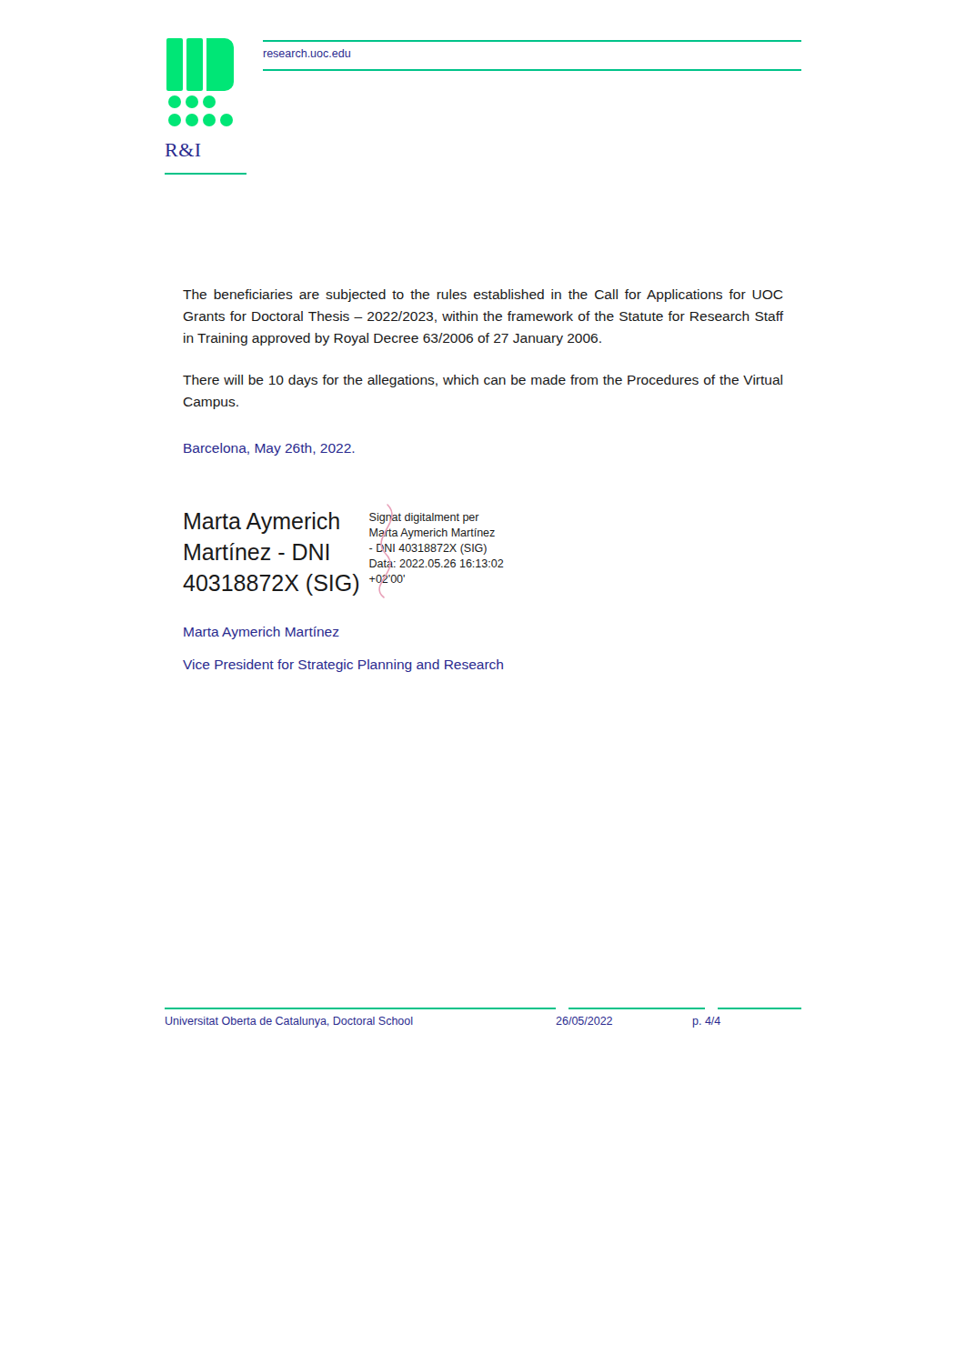R&I
research.uoc.edu
The beneficiaries are subjected to the rules established in the Call for Applications for UOC Grants for Doctoral Thesis – 2022/2023, within the framework of the Statute for Research Staff in Training approved by Royal Decree 63/2006 of 27 January 2006.
There will be 10 days for the allegations, which can be made from the Procedures of the Virtual Campus.
Barcelona, May 26th, 2022.
Marta Aymerich
Martínez - DNI
40318872X (SIG)
Signat digitalment per
Marta Aymerich Martínez
- DNI 40318872X (SIG)
Data: 2022.05.26 16:13:02
+02'00'
Marta Aymerich Martínez
Vice President for Strategic Planning and Research
Universitat Oberta de Catalunya, Doctoral School
26/05/2022
p. 4/4